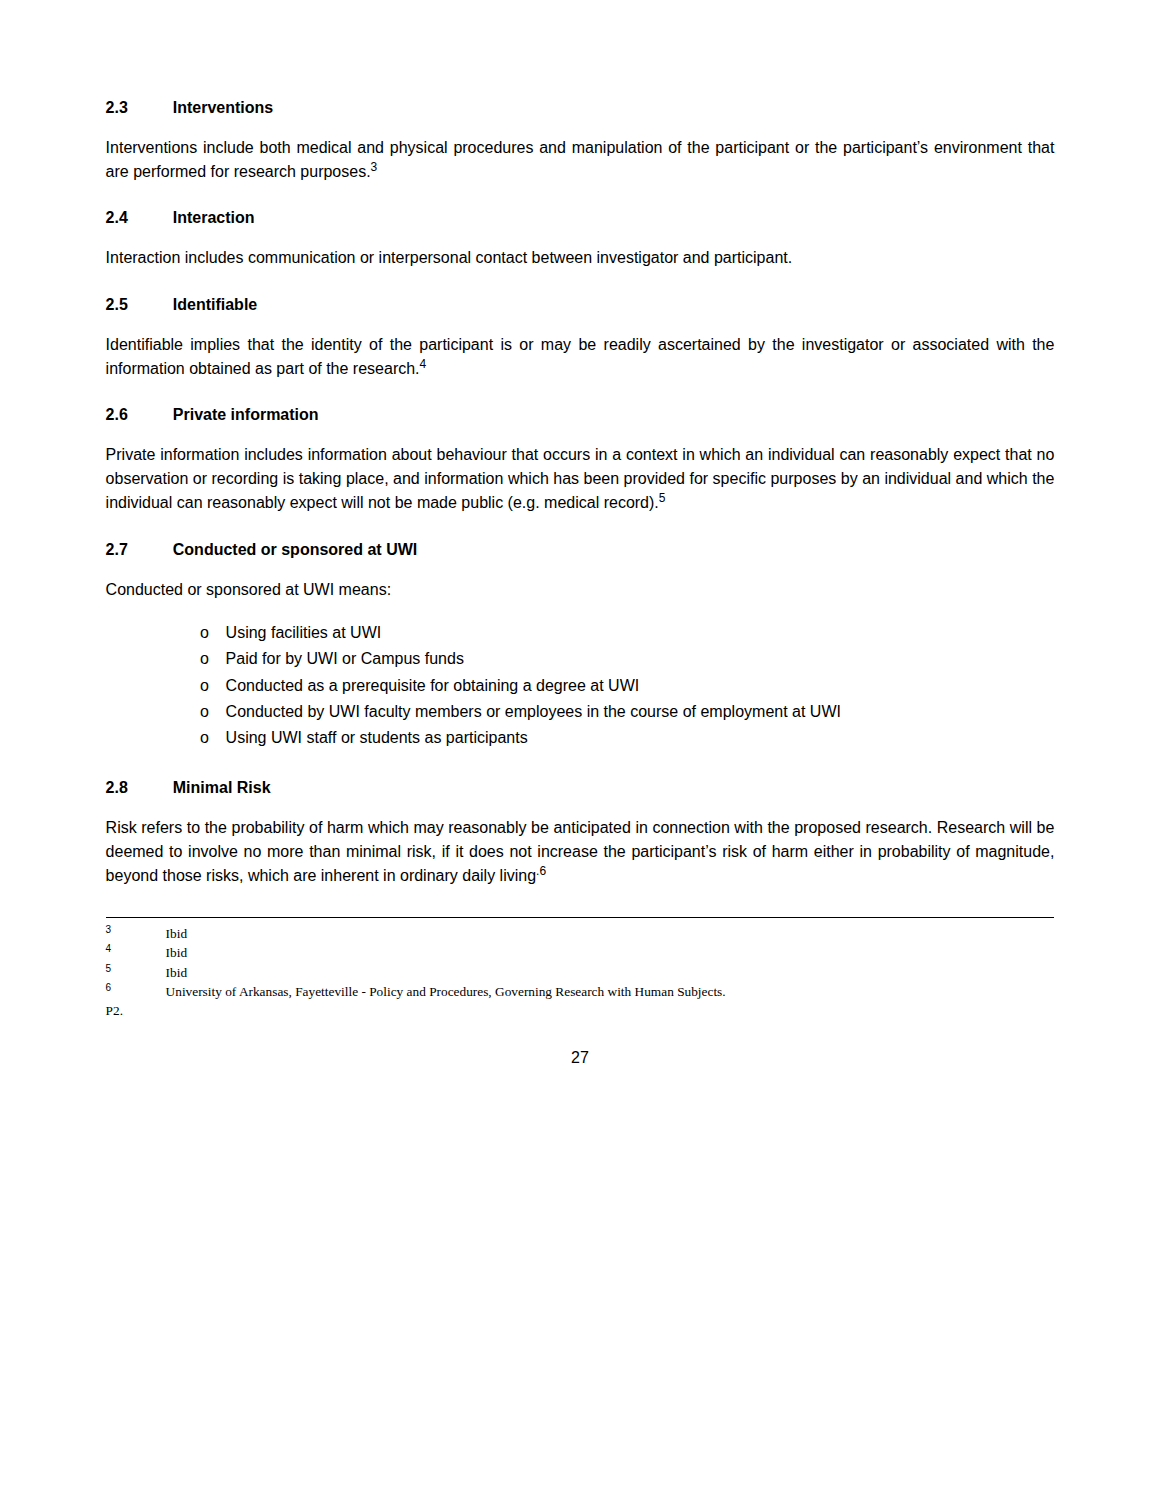2.3 Interventions
Interventions include both medical and physical procedures and manipulation of the participant or the participant’s environment that are performed for research purposes.3
2.4 Interaction
Interaction includes communication or interpersonal contact between investigator and participant.
2.5 Identifiable
Identifiable implies that the identity of the participant is or may be readily ascertained by the investigator or associated with the information obtained as part of the research.4
2.6 Private information
Private information includes information about behaviour that occurs in a context in which an individual can reasonably expect that no observation or recording is taking place, and information which has been provided for specific purposes by an individual and which the individual can reasonably expect will not be made public (e.g. medical record).5
2.7 Conducted or sponsored at UWI
Conducted or sponsored at UWI means:
Using facilities at UWI
Paid for by UWI or Campus funds
Conducted as a prerequisite for obtaining a degree at UWI
Conducted by UWI faculty members or employees in the course of employment at UWI
Using UWI staff or students as participants
2.8 Minimal Risk
Risk refers to the probability of harm which may reasonably be anticipated in connection with the proposed research. Research will be deemed to involve no more than minimal risk, if it does not increase the participant’s risk of harm either in probability of magnitude, beyond those risks, which are inherent in ordinary daily living.6
3 Ibid
4 Ibid
5 Ibid
6 University of Arkansas, Fayetteville - Policy and Procedures, Governing Research with Human Subjects.
P2.
27